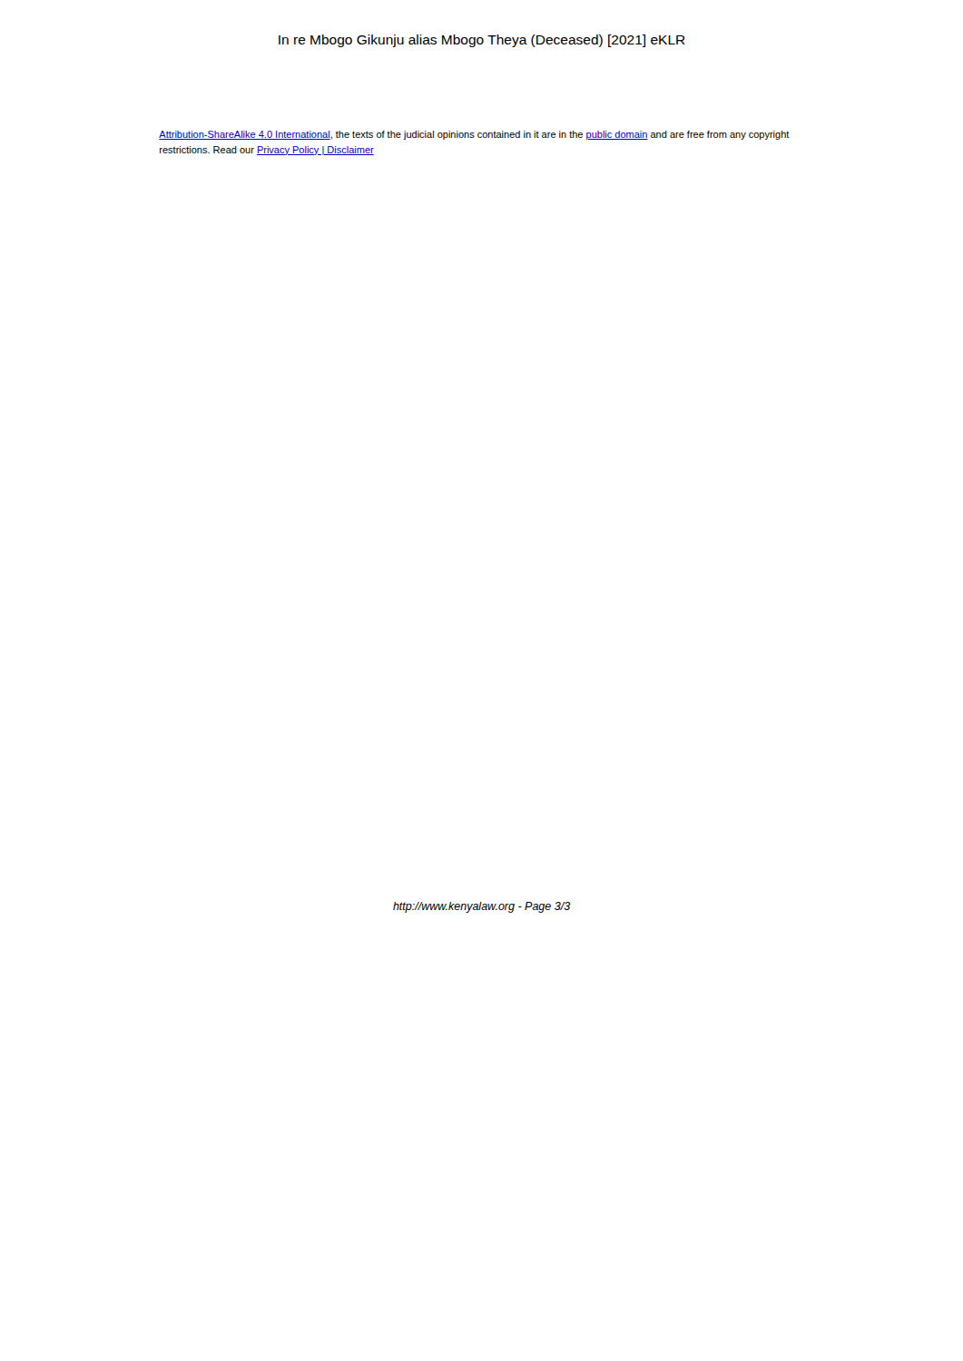In re Mbogo Gikunju alias Mbogo Theya (Deceased) [2021] eKLR
Attribution-ShareAlike 4.0 International, the texts of the judicial opinions contained in it are in the public domain and are free from any copyright restrictions. Read our Privacy Policy | Disclaimer
http://www.kenyalaw.org - Page 3/3